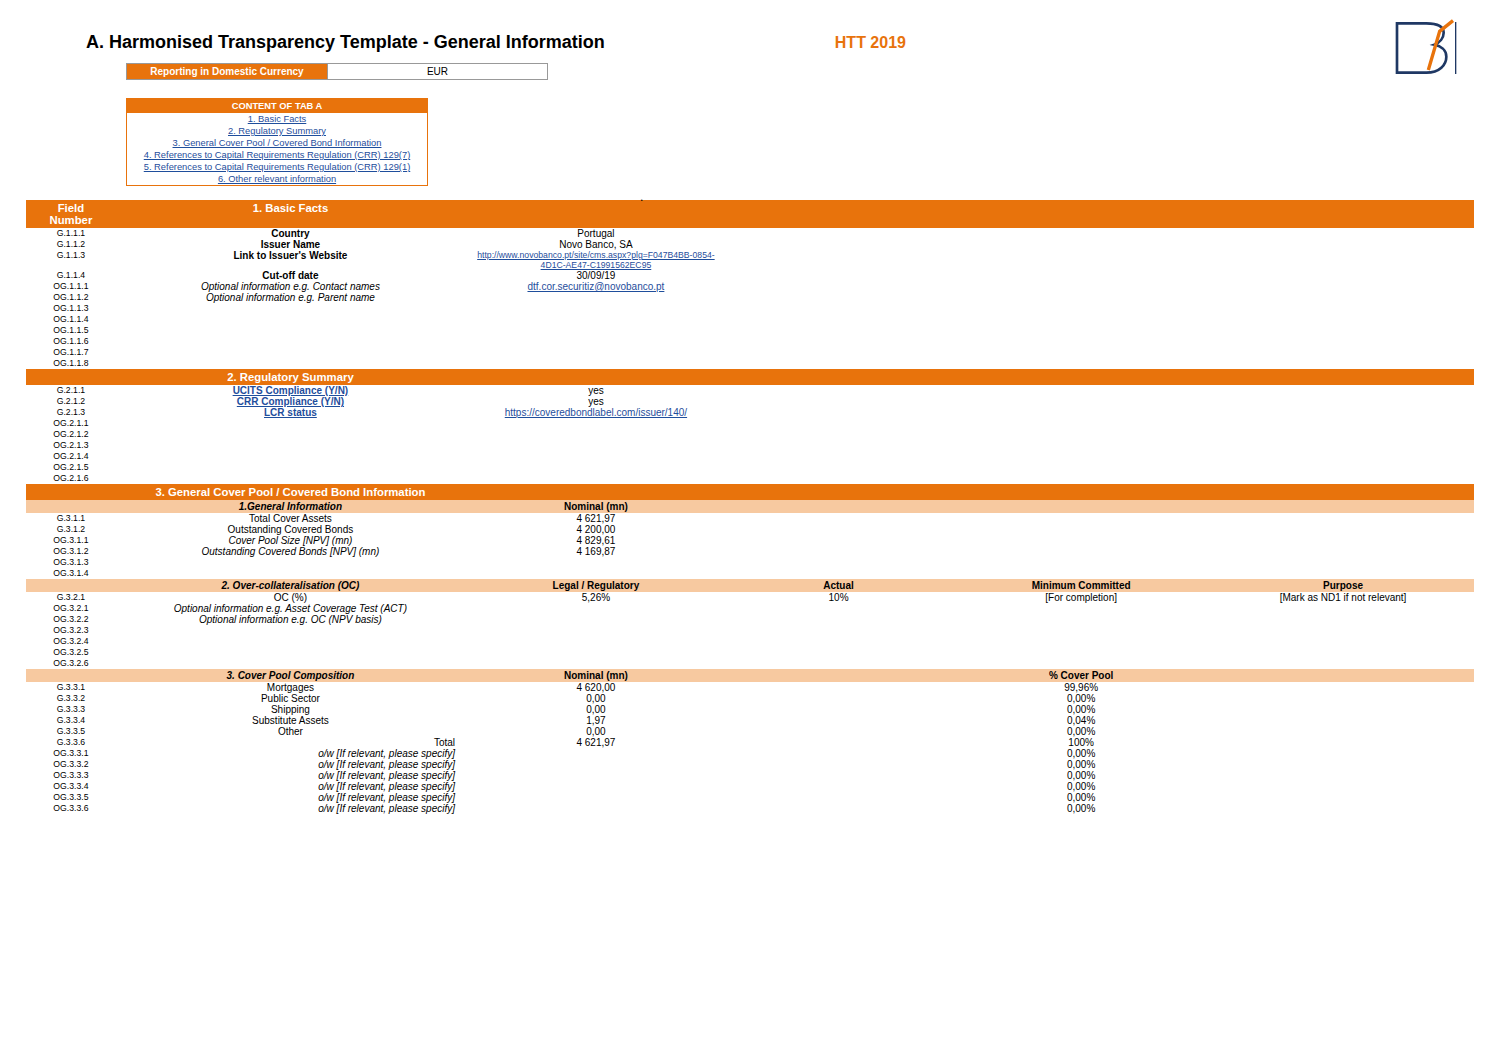A. Harmonised Transparency Template - General Information
HTT 2019
Reporting in Domestic Currency
EUR
CONTENT OF TAB A
1. Basic Facts
2. Regulatory Summary
3. General Cover Pool / Covered Bond Information
4. References to Capital Requirements Regulation (CRR) 129(7)
5. References to Capital Requirements Regulation (CRR) 129(1)
6. Other relevant information
| Field Number | 1. Basic Facts | |
| G.1.1.1 | Country | Portugal | | | |
| G.1.1.2 | Issuer Name | Novo Banco, SA | | | |
| G.1.1.3 | Link to Issuer's Website | http://www.novobanco.pt/site/cms.aspx?plg=F047B4BB-0854-4D1C-AE47-C1991562EC95 | | | |
| G.1.1.4 | Cut-off date | 30/09/19 | | | |
| OG.1.1.1 | Optional information e.g. Contact names | dtf.cor.securitiz@novobanco.pt | | | |
| OG.1.1.2 | Optional information e.g. Parent name | | | | |
| OG.1.1.3 | | | | | |
| OG.1.1.4 | | | | | |
| OG.1.1.5 | | | | | |
| OG.1.1.6 | | | | | |
| OG.1.1.7 | | | | | |
| OG.1.1.8 | | | | | |
| | 2. Regulatory Summary | |
| G.2.1.1 | UCITS Compliance (Y/N) | yes | | | |
| G.2.1.2 | CRR Compliance (Y/N) | yes | | | |
| G.2.1.3 | LCR status | https://coveredbondlabel.com/issuer/140/ | | | |
| OG.2.1.1 | | | | | |
| OG.2.1.2 | | | | | |
| OG.2.1.3 | | | | | |
| OG.2.1.4 | | | | | |
| OG.2.1.5 | | | | | |
| OG.2.1.6 | | | | | |
| | 3. General Cover Pool / Covered Bond Information | |
| | 1.General Information | Nominal (mn) | |
| G.3.1.1 | Total Cover Assets | 4 621,97 | | | |
| G.3.1.2 | Outstanding Covered Bonds | 4 200,00 | | | |
| OG.3.1.1 | Cover Pool Size [NPV] (mn) | 4 829,61 | | | |
| OG.3.1.2 | Outstanding Covered Bonds [NPV] (mn) | 4 169,87 | | | |
| OG.3.1.3 | | | | | |
| OG.3.1.4 | | | | | |
| | 2. Over-collateralisation (OC) | Legal / Regulatory | Actual | Minimum Committed | Purpose |
| G.3.2.1 | OC (%) | 5,26% | 10% | [For completion] | [Mark as ND1 if not relevant] |
| OG.3.2.1 | Optional information e.g. Asset Coverage Test (ACT) | | | | |
| OG.3.2.2 | Optional information e.g. OC (NPV basis) | | | | |
| OG.3.2.3 | | | | | |
| OG.3.2.4 | | | | | |
| OG.3.2.5 | | | | | |
| OG.3.2.6 | | | | | |
| | 3. Cover Pool Composition | Nominal (mn) | | % Cover Pool | |
| G.3.3.1 | Mortgages | 4 620,00 | | 99,96% | |
| G.3.3.2 | Public Sector | 0,00 | | 0,00% | |
| G.3.3.3 | Shipping | 0,00 | | 0,00% | |
| G.3.3.4 | Substitute Assets | 1,97 | | 0,04% | |
| G.3.3.5 | Other | 0,00 | | 0,00% | |
| G.3.3.6 | Total | 4 621,97 | | 100% | |
| OG.3.3.1 | o/w [If relevant, please specify] | | | 0,00% | |
| OG.3.3.2 | o/w [If relevant, please specify] | | | 0,00% | |
| OG.3.3.3 | o/w [If relevant, please specify] | | | 0,00% | |
| OG.3.3.4 | o/w [If relevant, please specify] | | | 0,00% | |
| OG.3.3.5 | o/w [If relevant, please specify] | | | 0,00% | |
| OG.3.3.6 | o/w [If relevant, please specify] | | | 0,00% | |
.